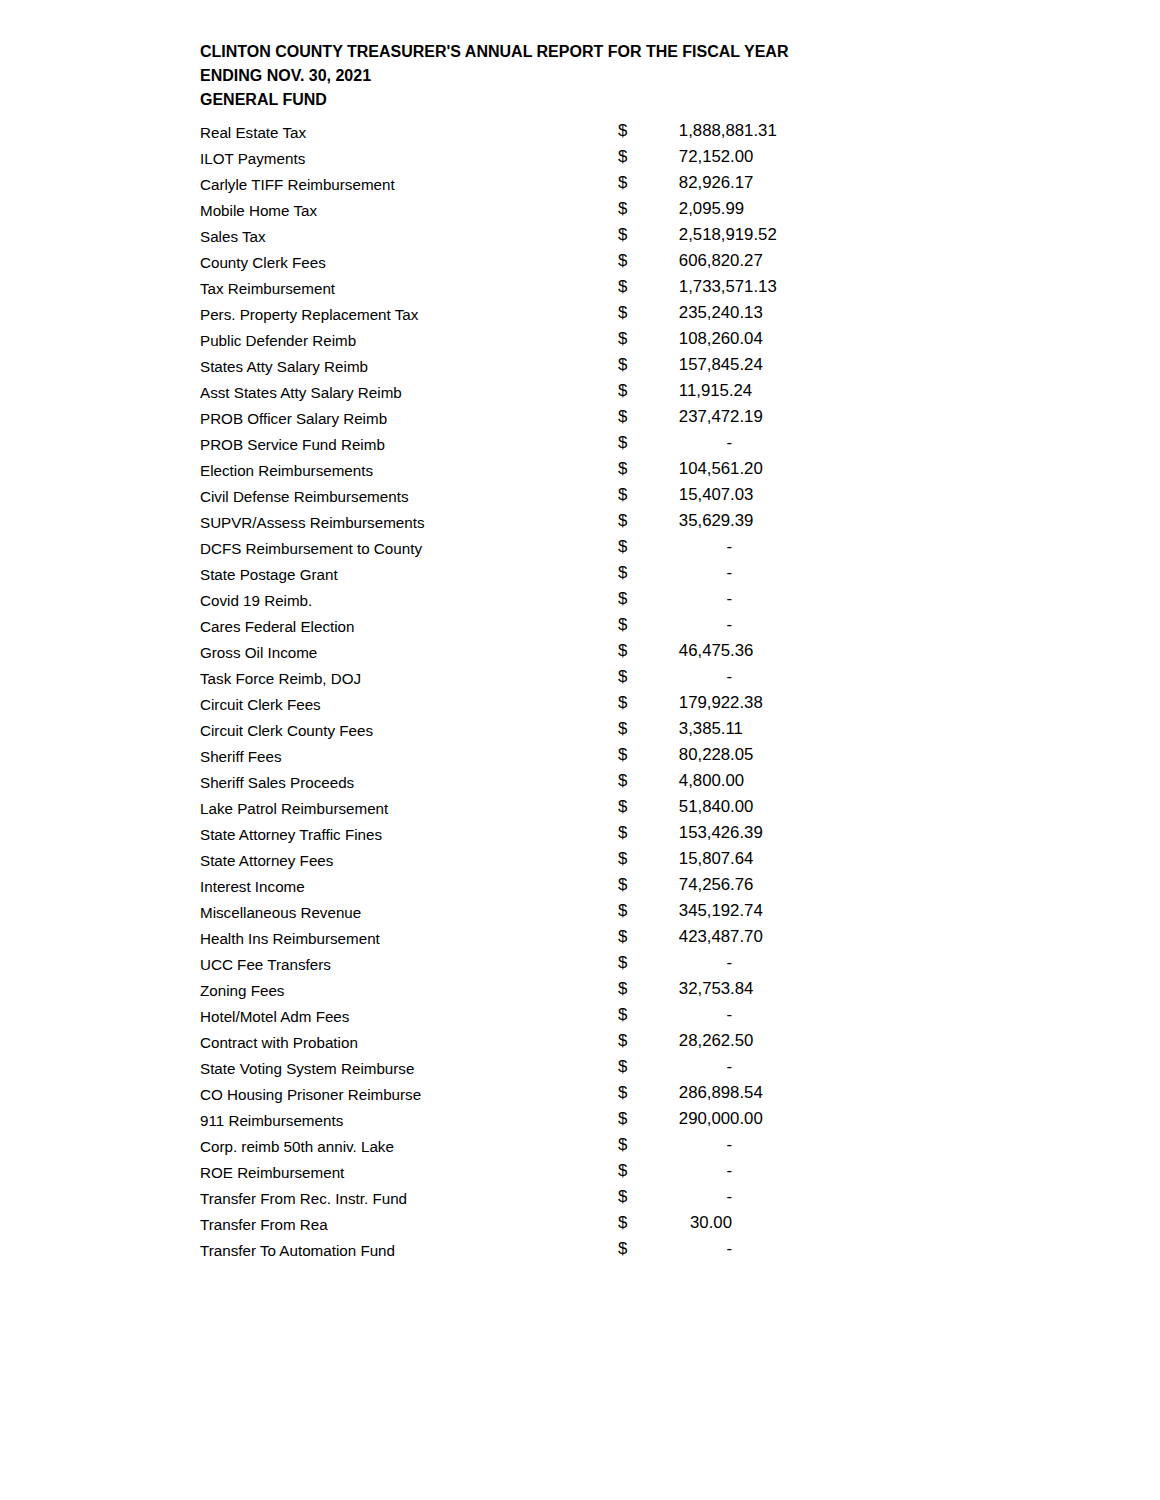CLINTON COUNTY TREASURER'S ANNUAL REPORT FOR THE FISCAL YEAR
ENDING NOV. 30, 2021
GENERAL FUND
| Real Estate Tax | $ | 1,888,881.31 |
| ILOT Payments | $ | 72,152.00 |
| Carlyle TIFF Reimbursement | $ | 82,926.17 |
| Mobile Home Tax | $ | 2,095.99 |
| Sales Tax | $ | 2,518,919.52 |
| County Clerk Fees | $ | 606,820.27 |
| Tax Reimbursement | $ | 1,733,571.13 |
| Pers. Property Replacement Tax | $ | 235,240.13 |
| Public Defender Reimb | $ | 108,260.04 |
| States Atty Salary Reimb | $ | 157,845.24 |
| Asst States Atty Salary Reimb | $ | 11,915.24 |
| PROB Officer Salary Reimb | $ | 237,472.19 |
| PROB Service Fund Reimb | $ | - |
| Election Reimbursements | $ | 104,561.20 |
| Civil Defense Reimbursements | $ | 15,407.03 |
| SUPVR/Assess Reimbursements | $ | 35,629.39 |
| DCFS Reimbursement to County | $ | - |
| State Postage Grant | $ | - |
| Covid 19 Reimb. | $ | - |
| Cares Federal Election | $ | - |
| Gross Oil Income | $ | 46,475.36 |
| Task Force Reimb, DOJ | $ | - |
| Circuit Clerk Fees | $ | 179,922.38 |
| Circuit Clerk County Fees | $ | 3,385.11 |
| Sheriff Fees | $ | 80,228.05 |
| Sheriff Sales Proceeds | $ | 4,800.00 |
| Lake Patrol Reimbursement | $ | 51,840.00 |
| State Attorney Traffic Fines | $ | 153,426.39 |
| State Attorney Fees | $ | 15,807.64 |
| Interest Income | $ | 74,256.76 |
| Miscellaneous Revenue | $ | 345,192.74 |
| Health Ins Reimbursement | $ | 423,487.70 |
| UCC Fee Transfers | $ | - |
| Zoning Fees | $ | 32,753.84 |
| Hotel/Motel Adm Fees | $ | - |
| Contract with Probation | $ | 28,262.50 |
| State Voting System Reimburse | $ | - |
| CO Housing Prisoner Reimburse | $ | 286,898.54 |
| 911 Reimbursements | $ | 290,000.00 |
| Corp. reimb 50th anniv. Lake | $ | - |
| ROE Reimbursement | $ | - |
| Transfer From Rec. Instr. Fund | $ | - |
| Transfer From Rea | $ | 30.00 |
| Transfer To Automation Fund | $ | - |